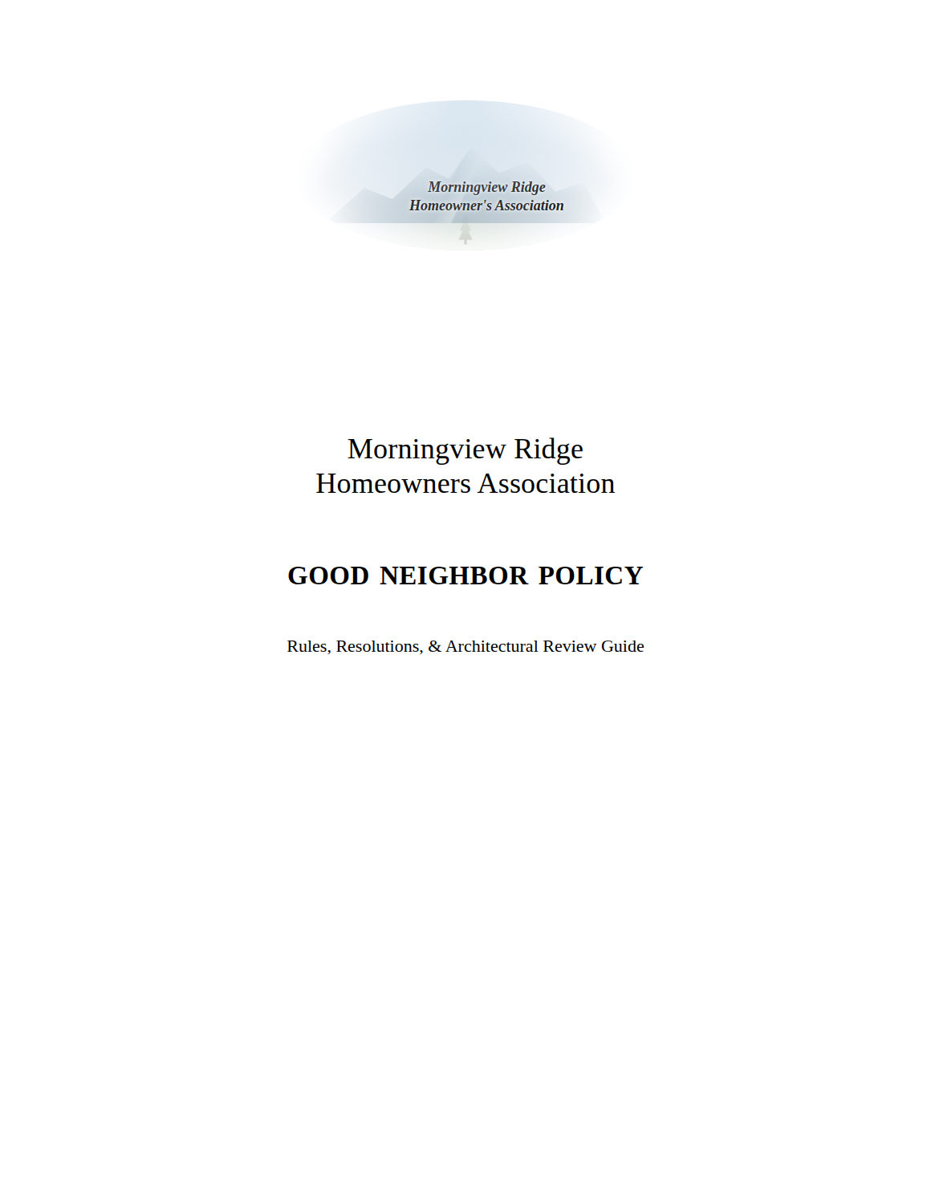Morningview Ridge
Homeowner's Association
Morningview Ridge
Homeowners Association
Good Neighbor Policy
Rules, Resolutions, & Architectural Review Guide